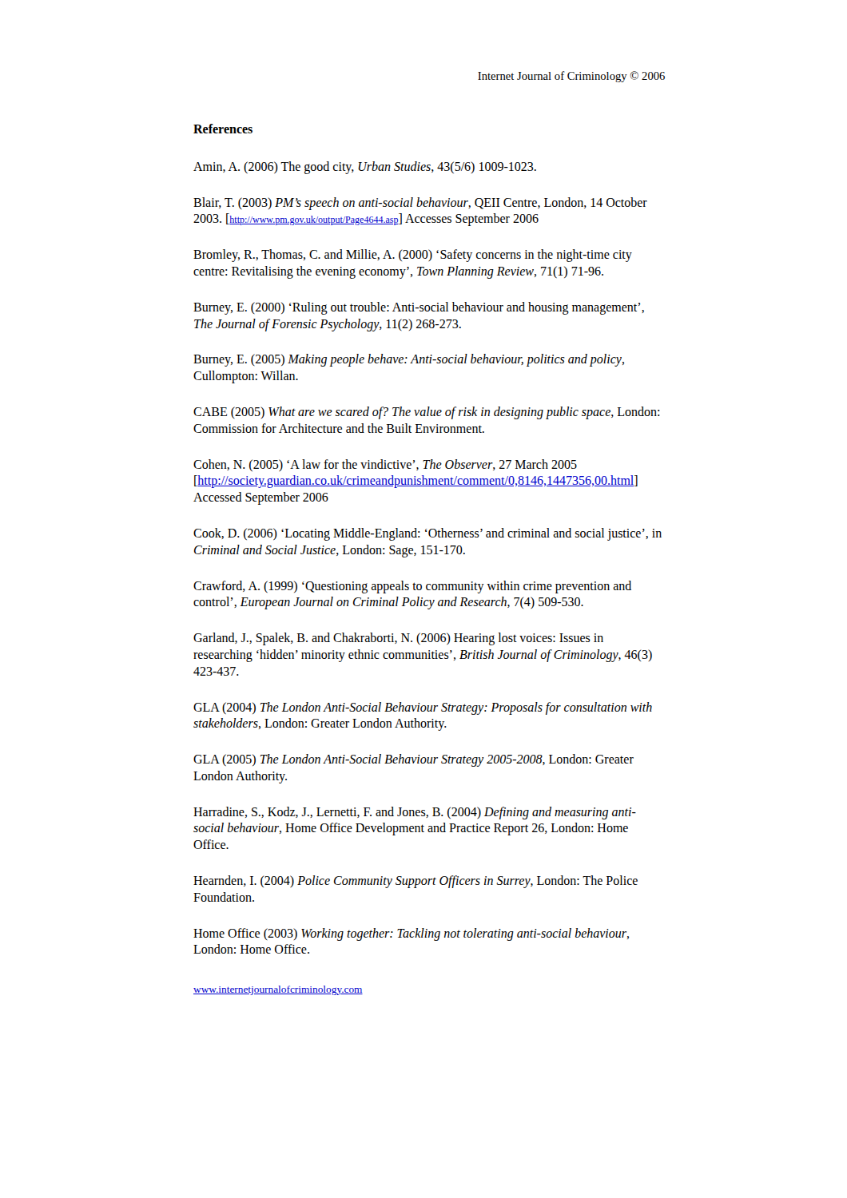Internet Journal of Criminology © 2006
References
Amin, A. (2006) The good city, Urban Studies, 43(5/6) 1009-1023.
Blair, T. (2003) PM’s speech on anti-social behaviour, QEII Centre, London, 14 October 2003. [http://www.pm.gov.uk/output/Page4644.asp] Accesses September 2006
Bromley, R., Thomas, C. and Millie, A. (2000) ‘Safety concerns in the night-time city centre: Revitalising the evening economy’, Town Planning Review, 71(1) 71-96.
Burney, E. (2000) ‘Ruling out trouble: Anti-social behaviour and housing management’, The Journal of Forensic Psychology, 11(2) 268-273.
Burney, E. (2005) Making people behave: Anti-social behaviour, politics and policy, Cullompton: Willan.
CABE (2005) What are we scared of? The value of risk in designing public space, London: Commission for Architecture and the Built Environment.
Cohen, N. (2005) ‘A law for the vindictive’, The Observer, 27 March 2005 [http://society.guardian.co.uk/crimeandpunishment/comment/0,8146,1447356,00.html] Accessed September 2006
Cook, D. (2006) ‘Locating Middle-England: ‘Otherness’ and criminal and social justice’, in Criminal and Social Justice, London: Sage, 151-170.
Crawford, A. (1999) ‘Questioning appeals to community within crime prevention and control’, European Journal on Criminal Policy and Research, 7(4) 509-530.
Garland, J., Spalek, B. and Chakraborti, N. (2006) Hearing lost voices: Issues in researching ‘hidden’ minority ethnic communities’, British Journal of Criminology, 46(3) 423-437.
GLA (2004) The London Anti-Social Behaviour Strategy: Proposals for consultation with stakeholders, London: Greater London Authority.
GLA (2005) The London Anti-Social Behaviour Strategy 2005-2008, London: Greater London Authority.
Harradine, S., Kodz, J., Lernetti, F. and Jones, B. (2004) Defining and measuring anti-social behaviour, Home Office Development and Practice Report 26, London: Home Office.
Hearnden, I. (2004) Police Community Support Officers in Surrey, London: The Police Foundation.
Home Office (2003) Working together: Tackling not tolerating anti-social behaviour, London: Home Office.
www.internetjournalofcriminology.com